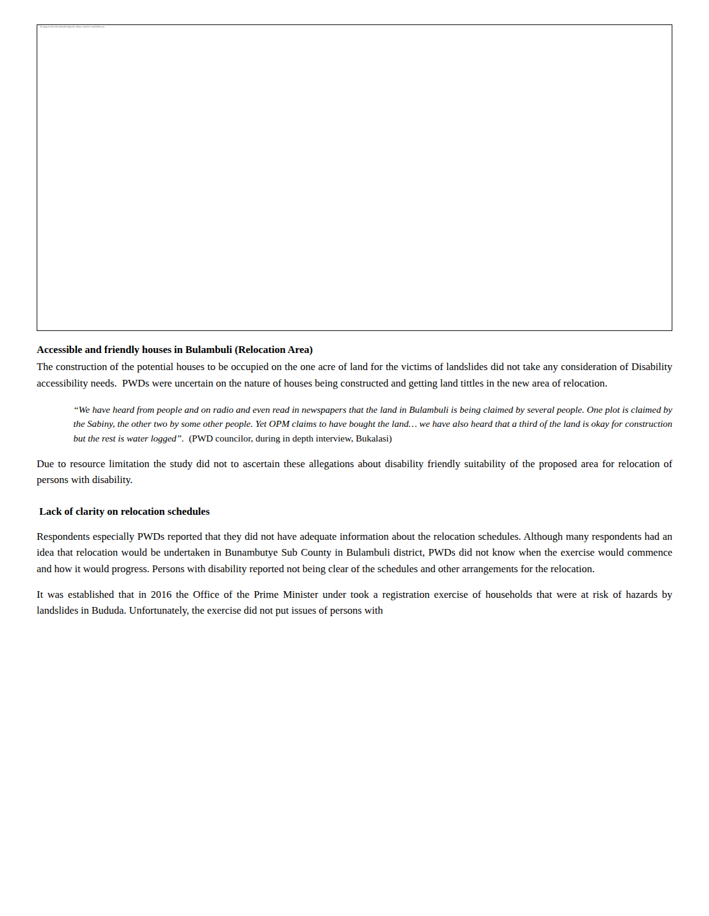The image of a hut with a makeshift ramp at the entrance, located in a rural hillside area.
Accessible and friendly houses in Bulambuli (Relocation Area)
The construction of the potential houses to be occupied on the one acre of land for the victims of landslides did not take any consideration of Disability accessibility needs. PWDs were uncertain on the nature of houses being constructed and getting land tittles in the new area of relocation.
“We have heard from people and on radio and even read in newspapers that the land in Bulambuli is being claimed by several people. One plot is claimed by the Sabiny, the other two by some other people. Yet OPM claims to have bought the land… we have also heard that a third of the land is okay for construction but the rest is water logged”. (PWD councilor, during in depth interview, Bukalasi)
Due to resource limitation the study did not to ascertain these allegations about disability friendly suitability of the proposed area for relocation of persons with disability.
Lack of clarity on relocation schedules
Respondents especially PWDs reported that they did not have adequate information about the relocation schedules. Although many respondents had an idea that relocation would be undertaken in Bunambutye Sub County in Bulambuli district, PWDs did not know when the exercise would commence and how it would progress. Persons with disability reported not being clear of the schedules and other arrangements for the relocation.
It was established that in 2016 the Office of the Prime Minister under took a registration exercise of households that were at risk of hazards by landslides in Bududa. Unfortunately, the exercise did not put issues of persons with